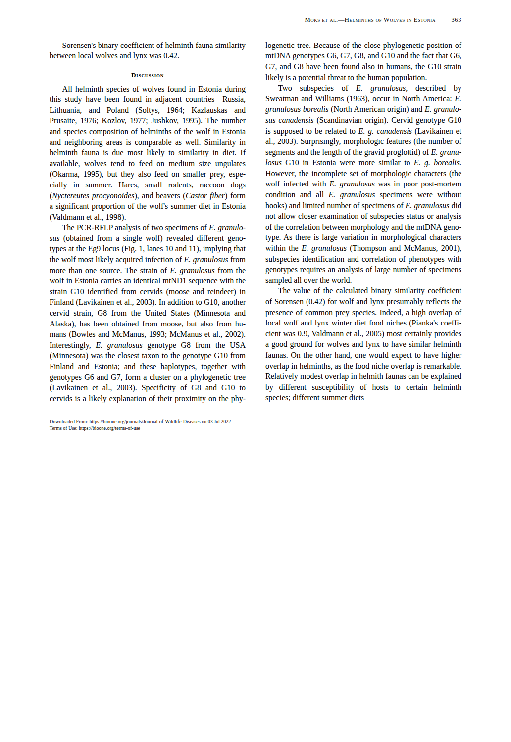Moks et al.—Helminths of Wolves in Estonia363
Sorensen's binary coefficient of helminth fauna similarity between local wolves and lynx was 0.42.
Discussion
All helminth species of wolves found in Estonia during this study have been found in adjacent countries—Russia, Lithuania, and Poland (Soltys, 1964; Kazlauskas and Prusaite, 1976; Kozlov, 1977; Jushkov, 1995). The number and species composition of helminths of the wolf in Estonia and neighboring areas is comparable as well. Similarity in helminth fauna is due most likely to similarity in diet. If available, wolves tend to feed on medium size ungulates (Okarma, 1995), but they also feed on smaller prey, especially in summer. Hares, small rodents, raccoon dogs (Nyctereutes procyonoides), and beavers (Castor fiber) form a significant proportion of the wolf's summer diet in Estonia (Valdmann et al., 1998).
The PCR-RFLP analysis of two specimens of E. granulosus (obtained from a single wolf) revealed different genotypes at the Eg9 locus (Fig. 1, lanes 10 and 11), implying that the wolf most likely acquired infection of E. granulosus from more than one source. The strain of E. granulosus from the wolf in Estonia carries an identical mtND1 sequence with the strain G10 identified from cervids (moose and reindeer) in Finland (Lavikainen et al., 2003). In addition to G10, another cervid strain, G8 from the United States (Minnesota and Alaska), has been obtained from moose, but also from humans (Bowles and McManus, 1993; McManus et al., 2002). Interestingly, E. granulosus genotype G8 from the USA (Minnesota) was the closest taxon to the genotype G10 from Finland and Estonia; and these haplotypes, together with genotypes G6 and G7, form a cluster on a phylogenetic tree (Lavikainen et al., 2003). Specificity of G8 and G10 to cervids is a likely explanation of their proximity on the phylogenetic tree. Because of the close phylogenetic position of mtDNA genotypes G6, G7, G8, and G10 and the fact that G6, G7, and G8 have been found also in humans, the G10 strain likely is a potential threat to the human population.
Two subspecies of E. granulosus, described by Sweatman and Williams (1963), occur in North America: E. granulosus borealis (North American origin) and E. granulosus canadensis (Scandinavian origin). Cervid genotype G10 is supposed to be related to E. g. canadensis (Lavikainen et al., 2003). Surprisingly, morphologic features (the number of segments and the length of the gravid proglottid) of E. granulosus G10 in Estonia were more similar to E. g. borealis. However, the incomplete set of morphologic characters (the wolf infected with E. granulosus was in poor post-mortem condition and all E. granulosus specimens were without hooks) and limited number of specimens of E. granulosus did not allow closer examination of subspecies status or analysis of the correlation between morphology and the mtDNA genotype. As there is large variation in morphological characters within the E. granulosus (Thompson and McManus, 2001), subspecies identification and correlation of phenotypes with genotypes requires an analysis of large number of specimens sampled all over the world.
The value of the calculated binary similarity coefficient of Sorensen (0.42) for wolf and lynx presumably reflects the presence of common prey species. Indeed, a high overlap of local wolf and lynx winter diet food niches (Pianka's coefficient was 0.9, Valdmann et al., 2005) most certainly provides a good ground for wolves and lynx to have similar helminth faunas. On the other hand, one would expect to have higher overlap in helminths, as the food niche overlap is remarkable. Relatively modest overlap in helmith faunas can be explained by different susceptibility of hosts to certain helminth species; different summer diets
Downloaded From: https://bioone.org/journals/Journal-of-Wildlife-Diseases on 03 Jul 2022
Terms of Use: https://bioone.org/terms-of-use